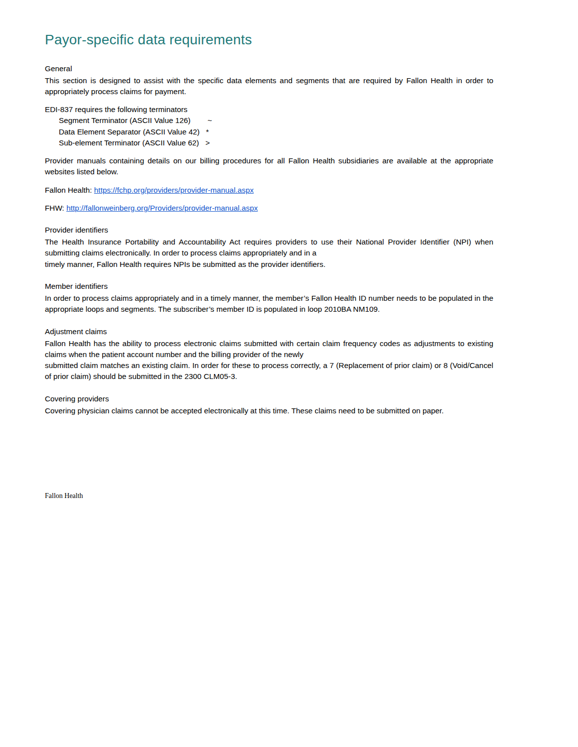Payor-specific data requirements
General
This section is designed to assist with the specific data elements and segments that are required by Fallon Health in order to appropriately process claims for payment.
EDI-837 requires the following terminators
Segment Terminator (ASCII Value 126) ~
Data Element Separator (ASCII Value 42) *
Sub-element Terminator (ASCII Value 62) >
Provider manuals containing details on our billing procedures for all Fallon Health subsidiaries are available at the appropriate websites listed below.
Fallon Health: https://fchp.org/providers/provider-manual.aspx
FHW: http://fallonweinberg.org/Providers/provider-manual.aspx
Provider identifiers
The Health Insurance Portability and Accountability Act requires providers to use their National Provider Identifier (NPI) when submitting claims electronically. In order to process claims appropriately and in a
timely manner, Fallon Health requires NPIs be submitted as the provider identifiers.
Member identifiers
In order to process claims appropriately and in a timely manner, the member’s Fallon Health ID number needs to be populated in the appropriate loops and segments. The subscriber’s member ID is populated in loop 2010BA NM109.
Adjustment claims
Fallon Health has the ability to process electronic claims submitted with certain claim frequency codes as adjustments to existing claims when the patient account number and the billing provider of the newly
submitted claim matches an existing claim. In order for these to process correctly, a 7 (Replacement of prior claim) or 8 (Void/Cancel of prior claim) should be submitted in the 2300 CLM05-3.
Covering providers
Covering physician claims cannot be accepted electronically at this time. These claims need to be submitted on paper.
Fallon Health